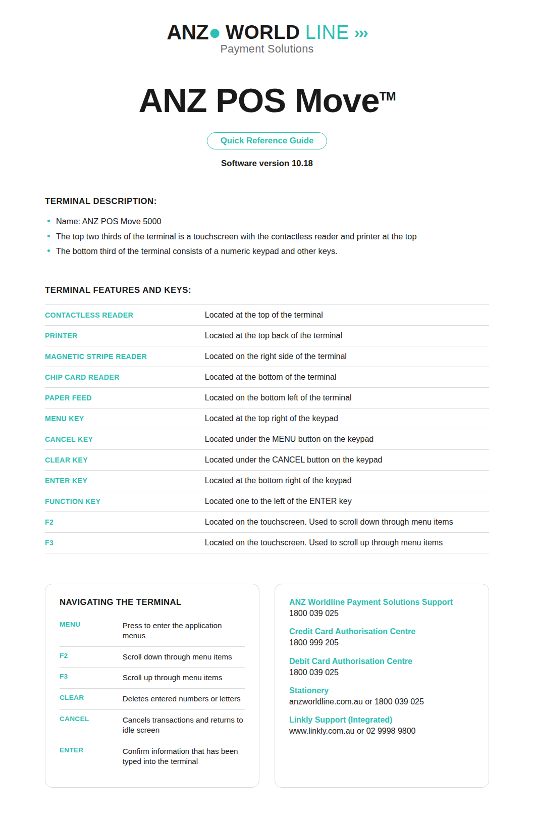ANZ● WORLD LINE ›››
Payment Solutions
ANZ POS MoveTM
Quick Reference Guide
Software version 10.18
TERMINAL DESCRIPTION:
Name: ANZ POS Move 5000
The top two thirds of the terminal is a touchscreen with the contactless reader and printer at the top
The bottom third of the terminal consists of a numeric keypad and other keys.
TERMINAL FEATURES AND KEYS:
| CONTACTLESS READER | Located at the top of the terminal |
| PRINTER | Located at the top back of the terminal |
| MAGNETIC STRIPE READER | Located on the right side of the terminal |
| CHIP CARD READER | Located at the bottom of the terminal |
| PAPER FEED | Located on the bottom left of the terminal |
| MENU KEY | Located at the top right of the keypad |
| CANCEL KEY | Located under the MENU button on the keypad |
| CLEAR KEY | Located under the CANCEL button on the keypad |
| ENTER KEY | Located at the bottom right of the keypad |
| FUNCTION KEY | Located one to the left of the ENTER key |
| F2 | Located on the touchscreen. Used to scroll down through menu items |
| F3 | Located on the touchscreen. Used to scroll up through menu items |
NAVIGATING THE TERMINAL
| MENU | Press to enter the application menus |
| F2 | Scroll down through menu items |
| F3 | Scroll up through menu items |
| CLEAR | Deletes entered numbers or letters |
| CANCEL | Cancels transactions and returns to idle screen |
| ENTER | Confirm information that has been typed into the terminal |
ANZ Worldline Payment Solutions Support
1800 039 025
Credit Card Authorisation Centre
1800 999 205
Debit Card Authorisation Centre
1800 039 025
Stationery
anzworldline.com.au or 1800 039 025
Linkly Support (Integrated)
www.linkly.com.au or 02 9998 9800